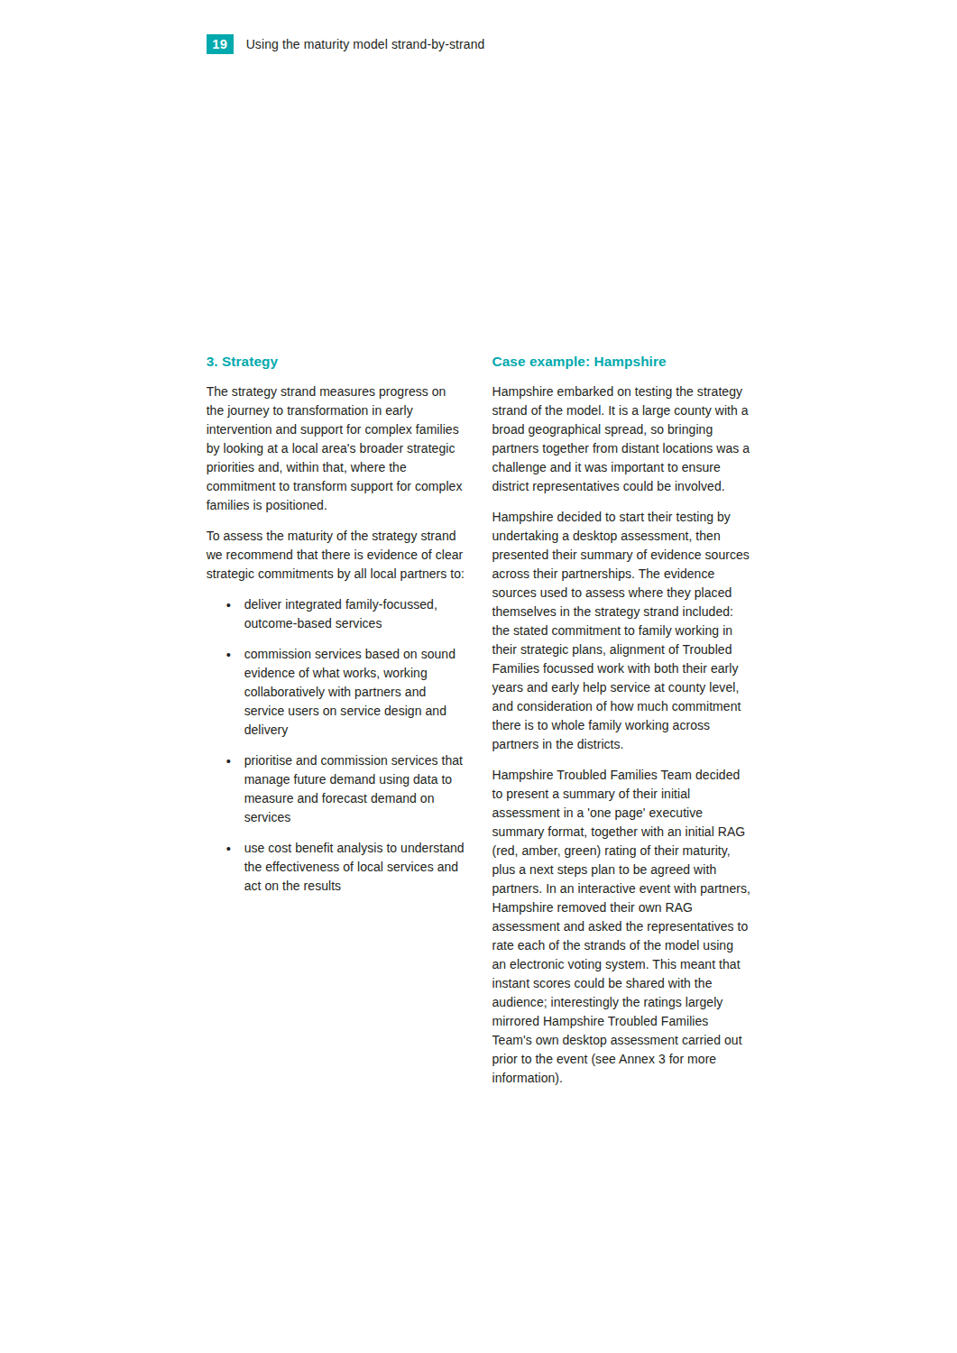19
Using the maturity model strand-by-strand
3. Strategy
The strategy strand measures progress on the journey to transformation in early intervention and support for complex families by looking at a local area's broader strategic priorities and, within that, where the commitment to transform support for complex families is positioned.
To assess the maturity of the strategy strand we recommend that there is evidence of clear strategic commitments by all local partners to:
deliver integrated family-focussed, outcome-based services
commission services based on sound evidence of what works, working collaboratively with partners and service users on service design and delivery
prioritise and commission services that manage future demand using data to measure and forecast demand on services
use cost benefit analysis to understand the effectiveness of local services and act on the results
Case example: Hampshire
Hampshire embarked on testing the strategy strand of the model. It is a large county with a broad geographical spread, so bringing partners together from distant locations was a challenge and it was important to ensure district representatives could be involved.
Hampshire decided to start their testing by undertaking a desktop assessment, then presented their summary of evidence sources across their partnerships. The evidence sources used to assess where they placed themselves in the strategy strand included: the stated commitment to family working in their strategic plans, alignment of Troubled Families focussed work with both their early years and early help service at county level, and consideration of how much commitment there is to whole family working across partners in the districts.
Hampshire Troubled Families Team decided to present a summary of their initial assessment in a 'one page' executive summary format, together with an initial RAG (red, amber, green) rating of their maturity, plus a next steps plan to be agreed with partners. In an interactive event with partners, Hampshire removed their own RAG assessment and asked the representatives to rate each of the strands of the model using an electronic voting system. This meant that instant scores could be shared with the audience; interestingly the ratings largely mirrored Hampshire Troubled Families Team's own desktop assessment carried out prior to the event (see Annex 3 for more information).